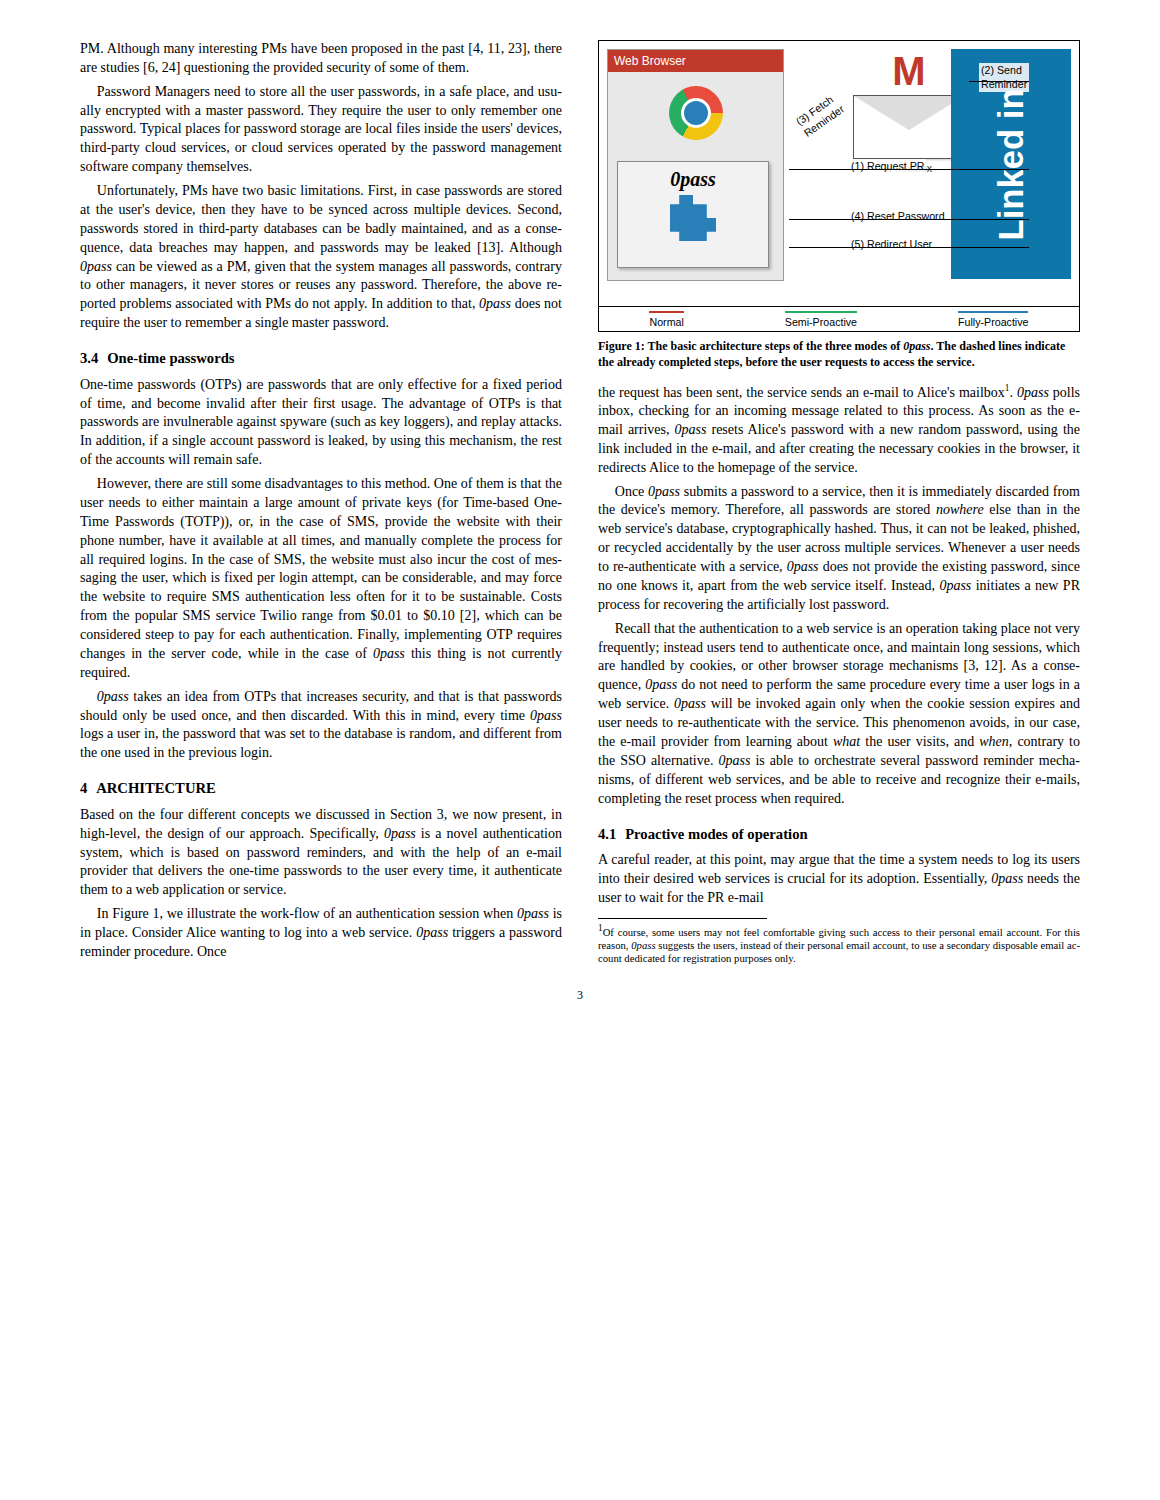PM. Although many interesting PMs have been proposed in the past [4, 11, 23], there are studies [6, 24] questioning the provided security of some of them.
Password Managers need to store all the user passwords, in a safe place, and usually encrypted with a master password. They require the user to only remember one password. Typical places for password storage are local files inside the users' devices, third-party cloud services, or cloud services operated by the password management software company themselves.
Unfortunately, PMs have two basic limitations. First, in case passwords are stored at the user's device, then they have to be synced across multiple devices. Second, passwords stored in third-party databases can be badly maintained, and as a consequence, data breaches may happen, and passwords may be leaked [13]. Although 0pass can be viewed as a PM, given that the system manages all passwords, contrary to other managers, it never stores or reuses any password. Therefore, the above reported problems associated with PMs do not apply. In addition to that, 0pass does not require the user to remember a single master password.
3.4 One-time passwords
One-time passwords (OTPs) are passwords that are only effective for a fixed period of time, and become invalid after their first usage. The advantage of OTPs is that passwords are invulnerable against spyware (such as key loggers), and replay attacks. In addition, if a single account password is leaked, by using this mechanism, the rest of the accounts will remain safe.
However, there are still some disadvantages to this method. One of them is that the user needs to either maintain a large amount of private keys (for Time-based One-Time Passwords (TOTP)), or, in the case of SMS, provide the website with their phone number, have it available at all times, and manually complete the process for all required logins. In the case of SMS, the website must also incur the cost of messaging the user, which is fixed per login attempt, can be considerable, and may force the website to require SMS authentication less often for it to be sustainable. Costs from the popular SMS service Twilio range from $0.01 to $0.10 [2], which can be considered steep to pay for each authentication. Finally, implementing OTP requires changes in the server code, while in the case of 0pass this thing is not currently required.
0pass takes an idea from OTPs that increases security, and that is that passwords should only be used once, and then discarded. With this in mind, every time 0pass logs a user in, the password that was set to the database is random, and different from the one used in the previous login.
4 ARCHITECTURE
Based on the four different concepts we discussed in Section 3, we now present, in high-level, the design of our approach. Specifically, 0pass is a novel authentication system, which is based on password reminders, and with the help of an e-mail provider that delivers the one-time passwords to the user every time, it authenticate them to a web application or service.
In Figure 1, we illustrate the work-flow of an authentication session when 0pass is in place. Consider Alice wanting to log into a web service. 0pass triggers a password reminder procedure. Once
Web Browser
0pass
M
e-mailbox
Linked in
(3) Fetch
Reminder
(2) Send
Reminder
(1) Request PR
(4) Reset Password
(5) Redirect User
Normal
Semi-Proactive
Fully-Proactive
Figure 1: The basic architecture steps of the three modes of 0pass. The dashed lines indicate the already completed steps, before the user requests to access the service.
the request has been sent, the service sends an e-mail to Alice's mailbox1. 0pass polls inbox, checking for an incoming message related to this process. As soon as the e-mail arrives, 0pass resets Alice's password with a new random password, using the link included in the e-mail, and after creating the necessary cookies in the browser, it redirects Alice to the homepage of the service.
Once 0pass submits a password to a service, then it is immediately discarded from the device's memory. Therefore, all passwords are stored nowhere else than in the web service's database, cryptographically hashed. Thus, it can not be leaked, phished, or recycled accidentally by the user across multiple services. Whenever a user needs to re-authenticate with a service, 0pass does not provide the existing password, since no one knows it, apart from the web service itself. Instead, 0pass initiates a new PR process for recovering the artificially lost password.
Recall that the authentication to a web service is an operation taking place not very frequently; instead users tend to authenticate once, and maintain long sessions, which are handled by cookies, or other browser storage mechanisms [3, 12]. As a consequence, 0pass do not need to perform the same procedure every time a user logs in a web service. 0pass will be invoked again only when the cookie session expires and user needs to re-authenticate with the service. This phenomenon avoids, in our case, the e-mail provider from learning about what the user visits, and when, contrary to the SSO alternative. 0pass is able to orchestrate several password reminder mechanisms, of different web services, and be able to receive and recognize their e-mails, completing the reset process when required.
4.1 Proactive modes of operation
A careful reader, at this point, may argue that the time a system needs to log its users into their desired web services is crucial for its adoption. Essentially, 0pass needs the user to wait for the PR e-mail
1Of course, some users may not feel comfortable giving such access to their personal email account. For this reason, 0pass suggests the users, instead of their personal email account, to use a secondary disposable email account dedicated for registration purposes only.
3